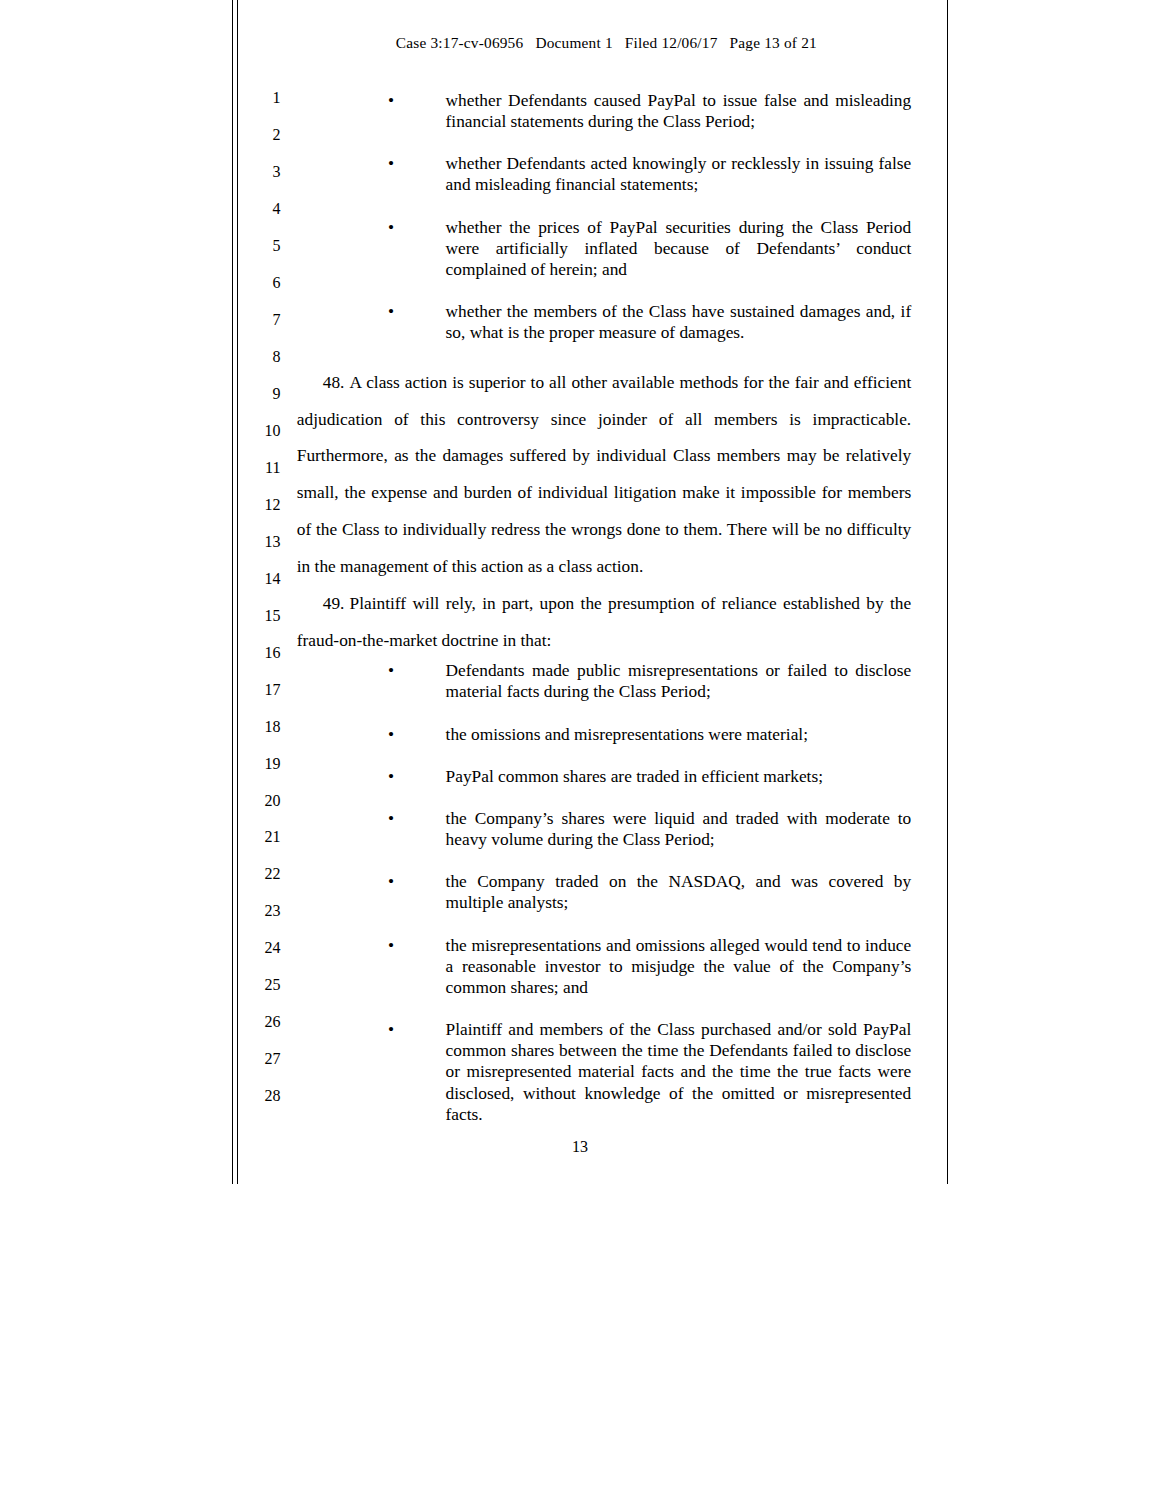Case 3:17-cv-06956 Document 1 Filed 12/06/17 Page 13 of 21
1
2
3
4
5
6
7
8
9
10
11
12
13
14
15
16
17
18
19
20
21
22
23
24
25
26
27
28
whether Defendants caused PayPal to issue false and misleading financial statements during the Class Period;
whether Defendants acted knowingly or recklessly in issuing false and misleading financial statements;
whether the prices of PayPal securities during the Class Period were artificially inflated because of Defendants’ conduct complained of herein; and
whether the members of the Class have sustained damages and, if so, what is the proper measure of damages.
48. A class action is superior to all other available methods for the fair and efficient adjudication of this controversy since joinder of all members is impracticable. Furthermore, as the damages suffered by individual Class members may be relatively small, the expense and burden of individual litigation make it impossible for members of the Class to individually redress the wrongs done to them. There will be no difficulty in the management of this action as a class action.
49. Plaintiff will rely, in part, upon the presumption of reliance established by the fraud-on-the-market doctrine in that:
Defendants made public misrepresentations or failed to disclose material facts during the Class Period;
the omissions and misrepresentations were material;
PayPal common shares are traded in efficient markets;
the Company’s shares were liquid and traded with moderate to heavy volume during the Class Period;
the Company traded on the NASDAQ, and was covered by multiple analysts;
the misrepresentations and omissions alleged would tend to induce a reasonable investor to misjudge the value of the Company’s common shares; and
Plaintiff and members of the Class purchased and/or sold PayPal common shares between the time the Defendants failed to disclose or misrepresented material facts and the time the true facts were disclosed, without knowledge of the omitted or misrepresented facts.
13